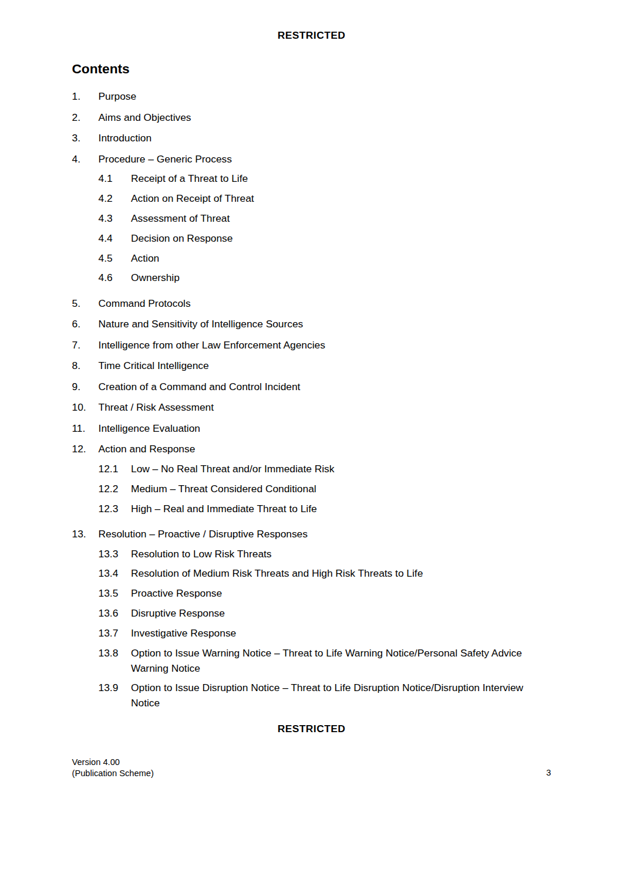RESTRICTED
Contents
1. Purpose
2. Aims and Objectives
3. Introduction
4. Procedure – Generic Process
4.1 Receipt of a Threat to Life
4.2 Action on Receipt of Threat
4.3 Assessment of Threat
4.4 Decision on Response
4.5 Action
4.6 Ownership
5. Command Protocols
6. Nature and Sensitivity of Intelligence Sources
7. Intelligence from other Law Enforcement Agencies
8. Time Critical Intelligence
9. Creation of a Command and Control Incident
10. Threat / Risk Assessment
11. Intelligence Evaluation
12. Action and Response
12.1 Low – No Real Threat and/or Immediate Risk
12.2 Medium – Threat Considered Conditional
12.3 High – Real and Immediate Threat to Life
13. Resolution – Proactive / Disruptive Responses
13.3 Resolution to Low Risk Threats
13.4 Resolution of Medium Risk Threats and High Risk Threats to Life
13.5 Proactive Response
13.6 Disruptive Response
13.7 Investigative Response
13.8 Option to Issue Warning Notice – Threat to Life Warning Notice/Personal Safety Advice Warning Notice
13.9 Option to Issue Disruption Notice – Threat to Life Disruption Notice/Disruption Interview Notice
RESTRICTED
Version 4.00
(Publication Scheme)
3